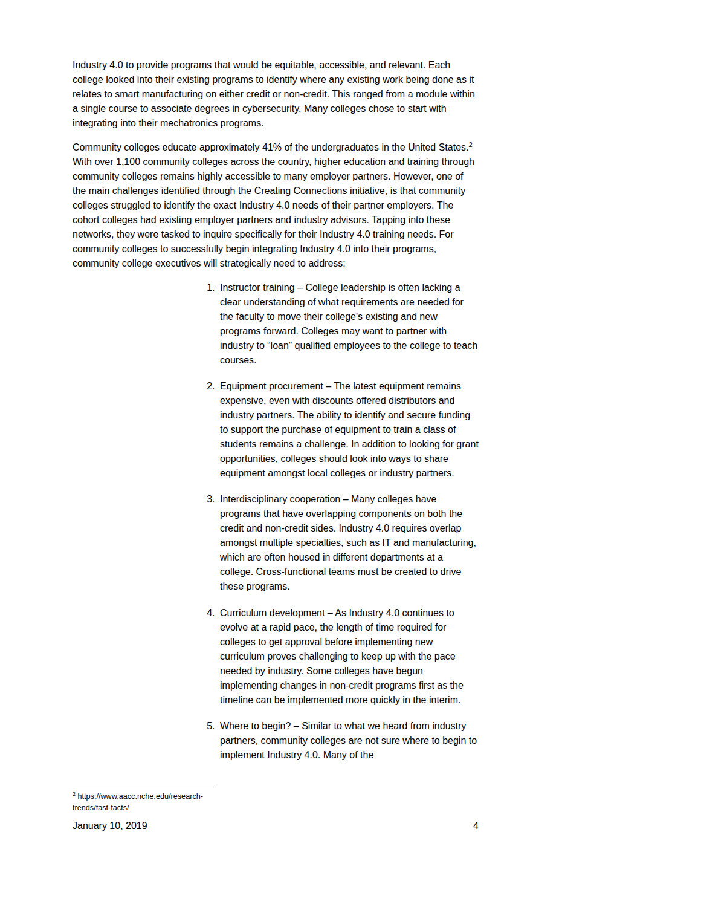Industry 4.0 to provide programs that would be equitable, accessible, and relevant. Each college looked into their existing programs to identify where any existing work being done as it relates to smart manufacturing on either credit or non-credit. This ranged from a module within a single course to associate degrees in cybersecurity. Many colleges chose to start with integrating into their mechatronics programs.
Community colleges educate approximately 41% of the undergraduates in the United States.2 With over 1,100 community colleges across the country, higher education and training through community colleges remains highly accessible to many employer partners. However, one of the main challenges identified through the Creating Connections initiative, is that community colleges struggled to identify the exact Industry 4.0 needs of their partner employers. The cohort colleges had existing employer partners and industry advisors. Tapping into these networks, they were tasked to inquire specifically for their Industry 4.0 training needs. For community colleges to successfully begin integrating Industry 4.0 into their programs, community college executives will strategically need to address:
Instructor training – College leadership is often lacking a clear understanding of what requirements are needed for the faculty to move their college's existing and new programs forward. Colleges may want to partner with industry to “loan” qualified employees to the college to teach courses.
Equipment procurement – The latest equipment remains expensive, even with discounts offered distributors and industry partners. The ability to identify and secure funding to support the purchase of equipment to train a class of students remains a challenge. In addition to looking for grant opportunities, colleges should look into ways to share equipment amongst local colleges or industry partners.
Interdisciplinary cooperation – Many colleges have programs that have overlapping components on both the credit and non-credit sides. Industry 4.0 requires overlap amongst multiple specialties, such as IT and manufacturing, which are often housed in different departments at a college. Cross-functional teams must be created to drive these programs.
Curriculum development – As Industry 4.0 continues to evolve at a rapid pace, the length of time required for colleges to get approval before implementing new curriculum proves challenging to keep up with the pace needed by industry. Some colleges have begun implementing changes in non-credit programs first as the timeline can be implemented more quickly in the interim.
Where to begin? – Similar to what we heard from industry partners, community colleges are not sure where to begin to implement Industry 4.0. Many of the
2 https://www.aacc.nche.edu/research-trends/fast-facts/
January 10, 2019 4